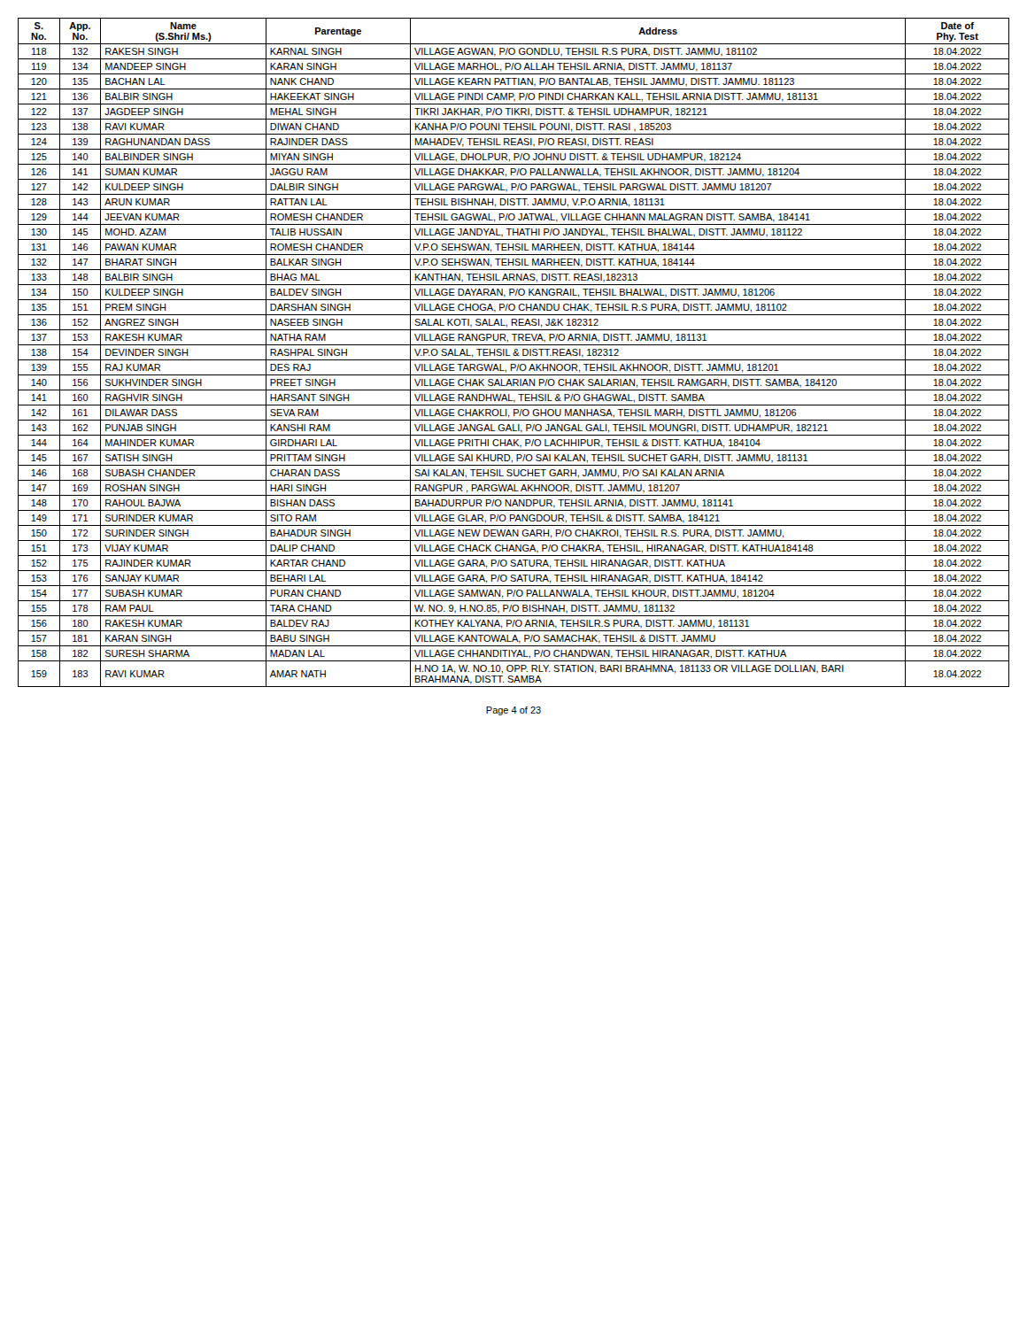| S. No. | App. No. | Name (S.Shri/ Ms.) | Parentage | Address | Date of Phy. Test |
| --- | --- | --- | --- | --- | --- |
| 118 | 132 | RAKESH SINGH | KARNAL SINGH | VILLAGE AGWAN, P/O GONDLU, TEHSIL R.S PURA, DISTT. JAMMU, 181102 | 18.04.2022 |
| 119 | 134 | MANDEEP SINGH | KARAN SINGH | VILLAGE MARHOL, P/O ALLAH TEHSIL ARNIA, DISTT. JAMMU, 181137 | 18.04.2022 |
| 120 | 135 | BACHAN LAL | NANK CHAND | VILLAGE KEARN PATTIAN, P/O BANTALAB, TEHSIL JAMMU, DISTT. JAMMU. 181123 | 18.04.2022 |
| 121 | 136 | BALBIR SINGH | HAKEEKAT SINGH | VILLAGE PINDI CAMP, P/O PINDI CHARKAN KALL, TEHSIL ARNIA DISTT. JAMMU, 181131 | 18.04.2022 |
| 122 | 137 | JAGDEEP SINGH | MEHAL SINGH | TIKRI JAKHAR, P/O TIKRI, DISTT. & TEHSIL UDHAMPUR, 182121 | 18.04.2022 |
| 123 | 138 | RAVI KUMAR | DIWAN CHAND | KANHA P/O POUNI TEHSIL POUNI, DISTT. RASI , 185203 | 18.04.2022 |
| 124 | 139 | RAGHUNANDAN DASS | RAJINDER DASS | MAHADEV, TEHSIL REASI, P/O REASI, DISTT. REASI | 18.04.2022 |
| 125 | 140 | BALBINDER SINGH | MIYAN SINGH | VILLAGE, DHOLPUR, P/O JOHNU DISTT. & TEHSIL UDHAMPUR, 182124 | 18.04.2022 |
| 126 | 141 | SUMAN KUMAR | JAGGU RAM | VILLAGE DHAKKAR, P/O PALLANWALLA, TEHSIL AKHNOOR, DISTT. JAMMU, 181204 | 18.04.2022 |
| 127 | 142 | KULDEEP SINGH | DALBIR SINGH | VILLAGE PARGWAL, P/O PARGWAL, TEHSIL PARGWAL DISTT. JAMMU 181207 | 18.04.2022 |
| 128 | 143 | ARUN KUMAR | RATTAN LAL | TEHSIL BISHNAH, DISTT. JAMMU, V.P.O ARNIA, 181131 | 18.04.2022 |
| 129 | 144 | JEEVAN KUMAR | ROMESH CHANDER | TEHSIL GAGWAL, P/O JATWAL, VILLAGE CHHANN MALAGRAN DISTT. SAMBA, 184141 | 18.04.2022 |
| 130 | 145 | MOHD. AZAM | TALIB HUSSAIN | VILLAGE JANDYAL, THATHI P/O JANDYAL, TEHSIL BHALWAL, DISTT. JAMMU, 181122 | 18.04.2022 |
| 131 | 146 | PAWAN KUMAR | ROMESH CHANDER | V.P.O SEHSWAN, TEHSIL MARHEEN, DISTT. KATHUA, 184144 | 18.04.2022 |
| 132 | 147 | BHARAT SINGH | BALKAR SINGH | V.P.O SEHSWAN, TEHSIL MARHEEN, DISTT. KATHUA, 184144 | 18.04.2022 |
| 133 | 148 | BALBIR SINGH | BHAG MAL | KANTHAN, TEHSIL ARNAS, DISTT. REASI,182313 | 18.04.2022 |
| 134 | 150 | KULDEEP SINGH | BALDEV SINGH | VILLAGE DAYARAN, P/O KANGRAIL, TEHSIL BHALWAL, DISTT. JAMMU, 181206 | 18.04.2022 |
| 135 | 151 | PREM SINGH | DARSHAN SINGH | VILLAGE CHOGA, P/O CHANDU CHAK, TEHSIL R.S PURA, DISTT. JAMMU, 181102 | 18.04.2022 |
| 136 | 152 | ANGREZ SINGH | NASEEB SINGH | SALAL KOTI, SALAL, REASI, J&K 182312 | 18.04.2022 |
| 137 | 153 | RAKESH KUMAR | NATHA RAM | VILLAGE RANGPUR, TREVA, P/O ARNIA, DISTT. JAMMU, 181131 | 18.04.2022 |
| 138 | 154 | DEVINDER SINGH | RASHPAL SINGH | V.P.O SALAL, TEHSIL & DISTT.REASI, 182312 | 18.04.2022 |
| 139 | 155 | RAJ KUMAR | DES RAJ | VILLAGE TARGWAL, P/O AKHNOOR, TEHSIL AKHNOOR, DISTT. JAMMU, 181201 | 18.04.2022 |
| 140 | 156 | SUKHVINDER SINGH | PREET SINGH | VILLAGE CHAK SALARIAN P/O CHAK SALARIAN, TEHSIL RAMGARH, DISTT. SAMBA, 184120 | 18.04.2022 |
| 141 | 160 | RAGHVIR SINGH | HARSANT SINGH | VILLAGE RANDHWAL, TEHSIL & P/O GHAGWAL, DISTT. SAMBA | 18.04.2022 |
| 142 | 161 | DILAWAR DASS | SEVA RAM | VILLAGE CHAKROLI, P/O GHOU MANHASA, TEHSIL MARH, DISTTL JAMMU, 181206 | 18.04.2022 |
| 143 | 162 | PUNJAB SINGH | KANSHI RAM | VILLAGE JANGAL GALI, P/O JANGAL GALI, TEHSIL MOUNGRI, DISTT. UDHAMPUR, 182121 | 18.04.2022 |
| 144 | 164 | MAHINDER KUMAR | GIRDHARI LAL | VILLAGE PRITHI CHAK, P/O LACHHIPUR, TEHSIL & DISTT. KATHUA, 184104 | 18.04.2022 |
| 145 | 167 | SATISH SINGH | PRITTAM SINGH | VILLAGE SAI KHURD, P/O SAI KALAN, TEHSIL SUCHET GARH, DISTT. JAMMU, 181131 | 18.04.2022 |
| 146 | 168 | SUBASH CHANDER | CHARAN DASS | SAI KALAN, TEHSIL SUCHET GARH, JAMMU, P/O SAI KALAN ARNIA | 18.04.2022 |
| 147 | 169 | ROSHAN SINGH | HARI SINGH | RANGPUR , PARGWAL AKHNOOR, DISTT. JAMMU, 181207 | 18.04.2022 |
| 148 | 170 | RAHOUL BAJWA | BISHAN DASS | BAHADURPUR P/O NANDPUR, TEHSIL ARNIA, DISTT. JAMMU, 181141 | 18.04.2022 |
| 149 | 171 | SURINDER KUMAR | SITO RAM | VILLAGE GLAR, P/O PANGDOUR, TEHSIL & DISTT. SAMBA, 184121 | 18.04.2022 |
| 150 | 172 | SURINDER SINGH | BAHADUR SINGH | VILLAGE NEW DEWAN GARH, P/O CHAKROI, TEHSIL R.S. PURA, DISTT. JAMMU, | 18.04.2022 |
| 151 | 173 | VIJAY KUMAR | DALIP CHAND | VILLAGE CHACK CHANGA, P/O CHAKRA, TEHSIL, HIRANAGAR, DISTT. KATHUA184148 | 18.04.2022 |
| 152 | 175 | RAJINDER KUMAR | KARTAR CHAND | VILLAGE GARA, P/O SATURA, TEHSIL HIRANAGAR, DISTT. KATHUA | 18.04.2022 |
| 153 | 176 | SANJAY KUMAR | BEHARI LAL | VILLAGE GARA, P/O SATURA, TEHSIL HIRANAGAR, DISTT. KATHUA, 184142 | 18.04.2022 |
| 154 | 177 | SUBASH KUMAR | PURAN CHAND | VILLAGE SAMWAN, P/O PALLANWALA, TEHSIL KHOUR, DISTT.JAMMU, 181204 | 18.04.2022 |
| 155 | 178 | RAM PAUL | TARA CHAND | W. NO. 9, H.NO.85, P/O BISHNAH, DISTT. JAMMU, 181132 | 18.04.2022 |
| 156 | 180 | RAKESH KUMAR | BALDEV RAJ | KOTHEY KALYANA, P/O ARNIA, TEHSILR.S PURA, DISTT. JAMMU, 181131 | 18.04.2022 |
| 157 | 181 | KARAN SINGH | BABU SINGH | VILLAGE KANTOWALA, P/O SAMACHAK, TEHSIL & DISTT. JAMMU | 18.04.2022 |
| 158 | 182 | SURESH SHARMA | MADAN LAL | VILLAGE CHHANDITIYAL, P/O CHANDWAN, TEHSIL HIRANAGAR, DISTT. KATHUA | 18.04.2022 |
| 159 | 183 | RAVI KUMAR | AMAR NATH | H.NO 1A, W. NO.10, OPP. RLY. STATION, BARI BRAHMNA, 181133 OR VILLAGE DOLLIAN, BARI BRAHMANA, DISTT. SAMBA | 18.04.2022 |
Page 4 of 23